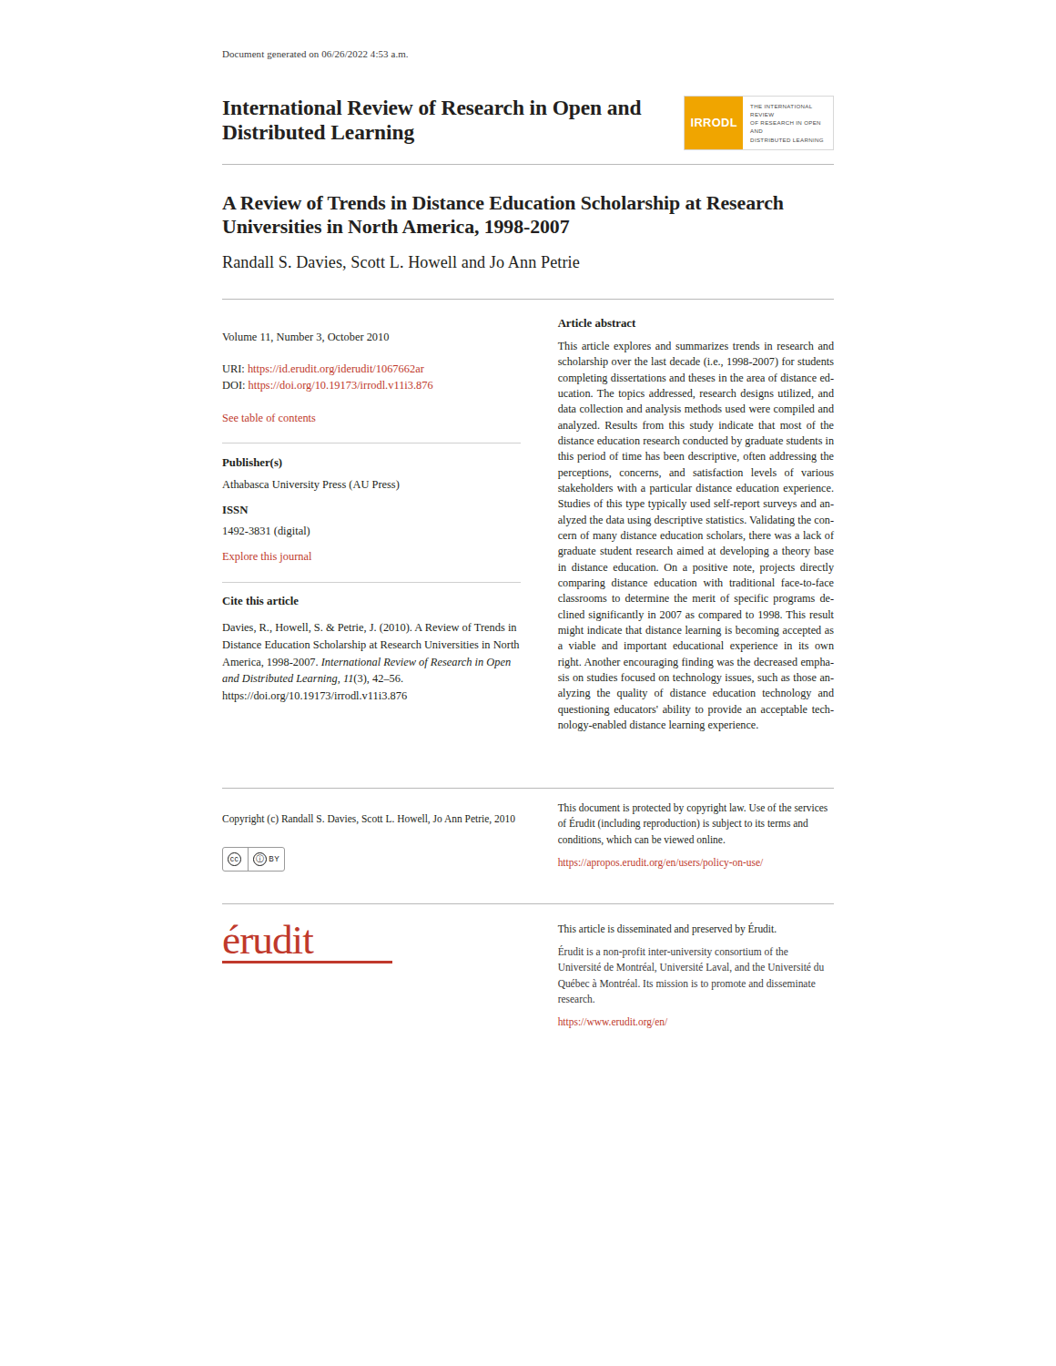Document generated on 06/26/2022 4:53 a.m.
International Review of Research in Open and Distributed Learning
IRRODL
The International Review
of Research in Open and
Distributed Learning
A Review of Trends in Distance Education Scholarship at Research Universities in North America, 1998-2007
Randall S. Davies, Scott L. Howell and Jo Ann Petrie
Volume 11, Number 3, October 2010
URI: https://id.erudit.org/iderudit/1067662ar
DOI: https://doi.org/10.19173/irrodl.v11i3.876
See table of contents
Publisher(s)
Athabasca University Press (AU Press)
ISSN
1492-3831 (digital)
Explore this journal
Cite this article
Davies, R., Howell, S. & Petrie, J. (2010). A Review of Trends in Distance Education Scholarship at Research Universities in North America, 1998-2007. International Review of Research in Open and Distributed Learning, 11(3), 42–56. https://doi.org/10.19173/irrodl.v11i3.876
Article abstract
This article explores and summarizes trends in research and scholarship over the last decade (i.e., 1998-2007) for students completing dissertations and theses in the area of distance education. The topics addressed, research designs utilized, and data collection and analysis methods used were compiled and analyzed. Results from this study indicate that most of the distance education research conducted by graduate students in this period of time has been descriptive, often addressing the perceptions, concerns, and satisfaction levels of various stakeholders with a particular distance education experience. Studies of this type typically used self-report surveys and analyzed the data using descriptive statistics. Validating the concern of many distance education scholars, there was a lack of graduate student research aimed at developing a theory base in distance education. On a positive note, projects directly comparing distance education with traditional face-to-face classrooms to determine the merit of specific programs declined significantly in 2007 as compared to 1998. This result might indicate that distance learning is becoming accepted as a viable and important educational experience in its own right. Another encouraging finding was the decreased emphasis on studies focused on technology issues, such as those analyzing the quality of distance education technology and questioning educators' ability to provide an acceptable technology-enabled distance learning experience.
Copyright (c) Randall S. Davies, Scott L. Howell, Jo Ann Petrie, 2010
cc
ⓘBY
This document is protected by copyright law. Use of the services of Érudit (including reproduction) is subject to its terms and conditions, which can be viewed online.
https://apropos.erudit.org/en/users/policy-on-use/
érudit
This article is disseminated and preserved by Érudit.
Érudit is a non-profit inter-university consortium of the Université de Montréal, Université Laval, and the Université du Québec à Montréal. Its mission is to promote and disseminate research.
https://www.erudit.org/en/